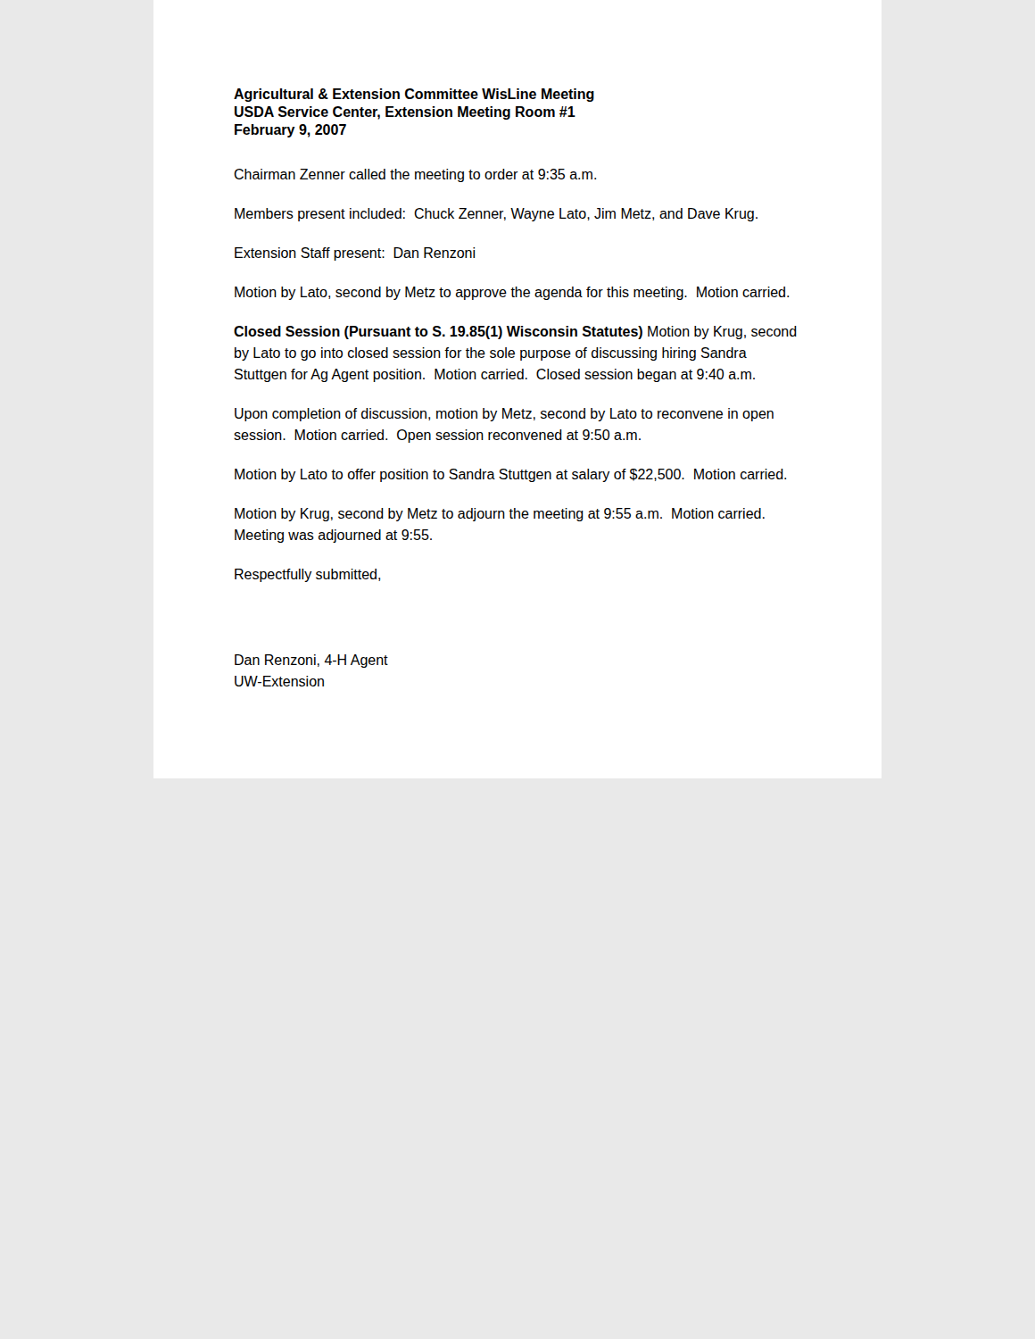Agricultural & Extension Committee WisLine Meeting
USDA Service Center, Extension Meeting Room #1
February 9, 2007
Chairman Zenner called the meeting to order at 9:35 a.m.
Members present included: Chuck Zenner, Wayne Lato, Jim Metz, and Dave Krug.
Extension Staff present: Dan Renzoni
Motion by Lato, second by Metz to approve the agenda for this meeting. Motion carried.
Closed Session (Pursuant to S. 19.85(1) Wisconsin Statutes) Motion by Krug, second by Lato to go into closed session for the sole purpose of discussing hiring Sandra Stuttgen for Ag Agent position. Motion carried. Closed session began at 9:40 a.m.
Upon completion of discussion, motion by Metz, second by Lato to reconvene in open session. Motion carried. Open session reconvened at 9:50 a.m.
Motion by Lato to offer position to Sandra Stuttgen at salary of $22,500. Motion carried.
Motion by Krug, second by Metz to adjourn the meeting at 9:55 a.m. Motion carried. Meeting was adjourned at 9:55.
Respectfully submitted,
Dan Renzoni, 4-H Agent
UW-Extension